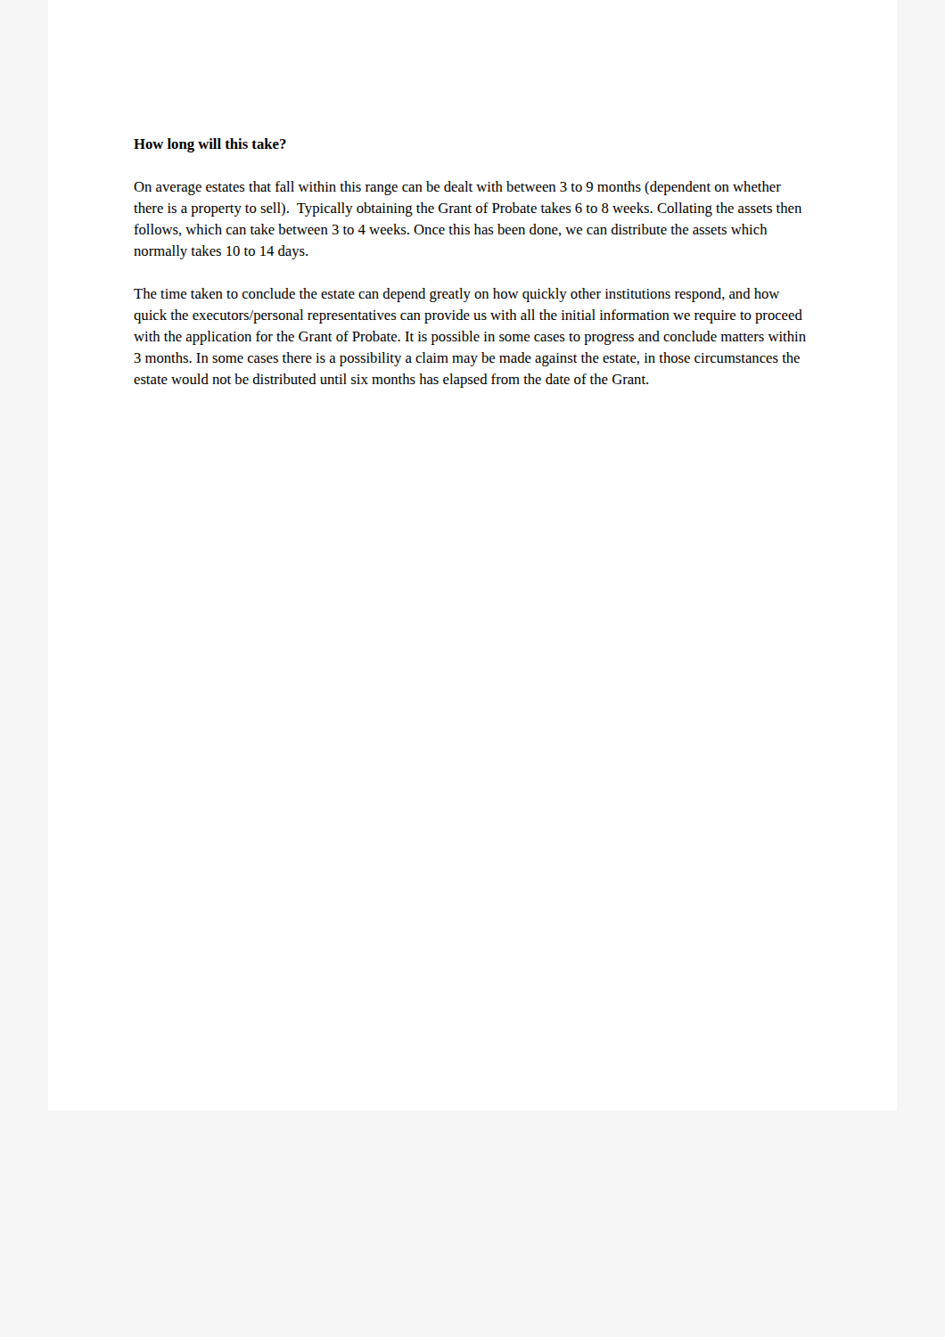How long will this take?
On average estates that fall within this range can be dealt with between 3 to 9 months (dependent on whether there is a property to sell). Typically obtaining the Grant of Probate takes 6 to 8 weeks. Collating the assets then follows, which can take between 3 to 4 weeks. Once this has been done, we can distribute the assets which normally takes 10 to 14 days.
The time taken to conclude the estate can depend greatly on how quickly other institutions respond, and how quick the executors/personal representatives can provide us with all the initial information we require to proceed with the application for the Grant of Probate. It is possible in some cases to progress and conclude matters within 3 months. In some cases there is a possibility a claim may be made against the estate, in those circumstances the estate would not be distributed until six months has elapsed from the date of the Grant.